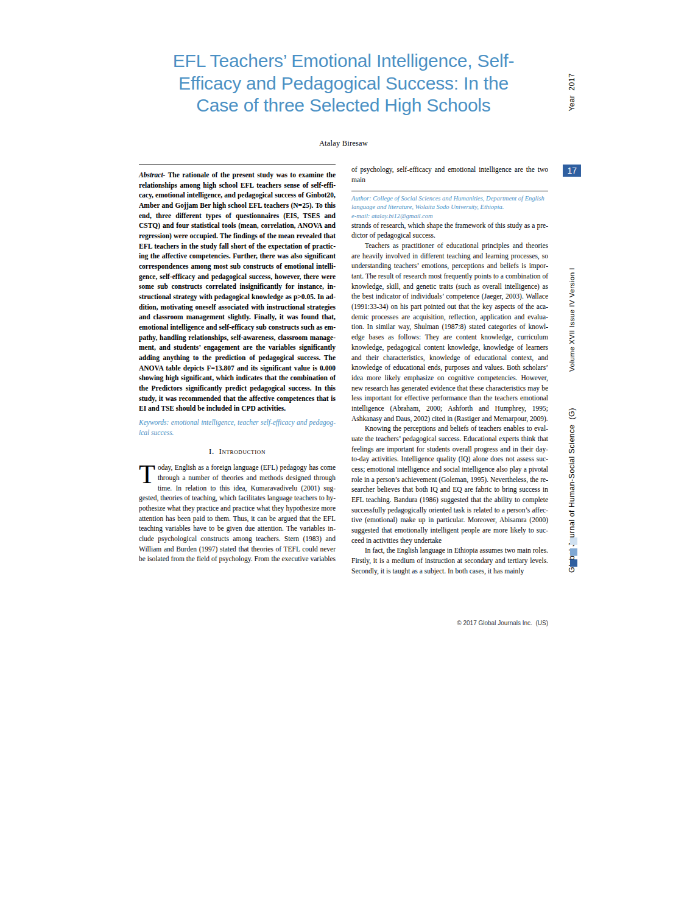EFL Teachers’ Emotional Intelligence, Self-Efficacy and Pedagogical Success: In the Case of three Selected High Schools
Atalay Biresaw
Abstract- The rationale of the present study was to examine the relationships among high school EFL teachers sense of self-efficacy, emotional intelligence, and pedagogical success of Ginbot20, Amber and Gojjam Ber high school EFL teachers (N=25). To this end, three different types of questionnaires (EIS, TSES and CSTQ) and four statistical tools (mean, correlation, ANOVA and regression) were occupied. The findings of the mean revealed that EFL teachers in the study fall short of the expectation of practicing the affective competencies. Further, there was also significant correspondences among most sub constructs of emotional intelligence, self-efficacy and pedagogical success, however, there were some sub constructs correlated insignificantly for instance, instructional strategy with pedagogical knowledge as p>0.05. In addition, motivating oneself associated with instructional strategies and classroom management slightly. Finally, it was found that, emotional intelligence and self-efficacy sub constructs such as empathy, handling relationships, self-awareness, classroom management, and students’ engagement are the variables significantly adding anything to the prediction of pedagogical success. The ANOVA table depicts F=13.807 and its significant value is 0.000 showing high significant, which indicates that the combination of the Predictors significantly predict pedagogical success. In this study, it was recommended that the affective competences that is EI and TSE should be included in CPD activities.
Keywords: emotional intelligence, teacher self-efficacy and pedagogical success.
I. Introduction
Today, English as a foreign language (EFL) pedagogy has come through a number of theories and methods designed through time. In relation to this idea, Kumaravadivelu (2001) suggested, theories of teaching, which facilitates language teachers to hypothesize what they practice and practice what they hypothesize more attention has been paid to them. Thus, it can be argued that the EFL teaching variables have to be given due attention. The variables include psychological constructs among teachers. Stern (1983) and William and Burden (1997) stated that theories of TEFL could never be isolated from the field of psychology. From the executive variables of psychology, self-efficacy and emotional intelligence are the two main
Author: College of Social Sciences and Humanities, Department of English language and literature, Wolaita Sodo University, Ethiopia.
e-mail: atalay.bi12@gmail.com
strands of research, which shape the framework of this study as a predictor of pedagogical success.
Teachers as practitioner of educational principles and theories are heavily involved in different teaching and learning processes, so understanding teachers’ emotions, perceptions and beliefs is important. The result of research most frequently points to a combination of knowledge, skill, and genetic traits (such as overall intelligence) as the best indicator of individuals’ competence (Jaeger, 2003). Wallace (1991:33-34) on his part pointed out that the key aspects of the academic processes are acquisition, reflection, application and evaluation. In similar way, Shulman (1987:8) stated categories of knowledge bases as follows: They are content knowledge, curriculum knowledge, pedagogical content knowledge, knowledge of learners and their characteristics, knowledge of educational context, and knowledge of educational ends, purposes and values. Both scholars’ idea more likely emphasize on cognitive competencies. However, new research has generated evidence that these characteristics may be less important for effective performance than the teachers emotional intelligence (Abraham, 2000; Ashforth and Humphrey, 1995; Ashkanasy and Daus, 2002) cited in (Rastiger and Memarpour, 2009).
Knowing the perceptions and beliefs of teachers enables to evaluate the teachers’ pedagogical success. Educational experts think that feelings are important for students overall progress and in their day-to-day activities. Intelligence quality (IQ) alone does not assess success; emotional intelligence and social intelligence also play a pivotal role in a person’s achievement (Goleman, 1995). Nevertheless, the researcher believes that both IQ and EQ are fabric to bring success in EFL teaching. Bandura (1986) suggested that the ability to complete successfully pedagogically oriented task is related to a person’s affective (emotional) make up in particular. Moreover, Abisamra (2000) suggested that emotionally intelligent people are more likely to succeed in activities they undertake
In fact, the English language in Ethiopia assumes two main roles. Firstly, it is a medium of instruction at secondary and tertiary levels. Secondly, it is taught as a subject. In both cases, it has mainly
Year 2017
Volume XVII Issue IV Version I
Global Journal of Human-Social Science (G)
17
© 2017 Global Journals Inc. (US)